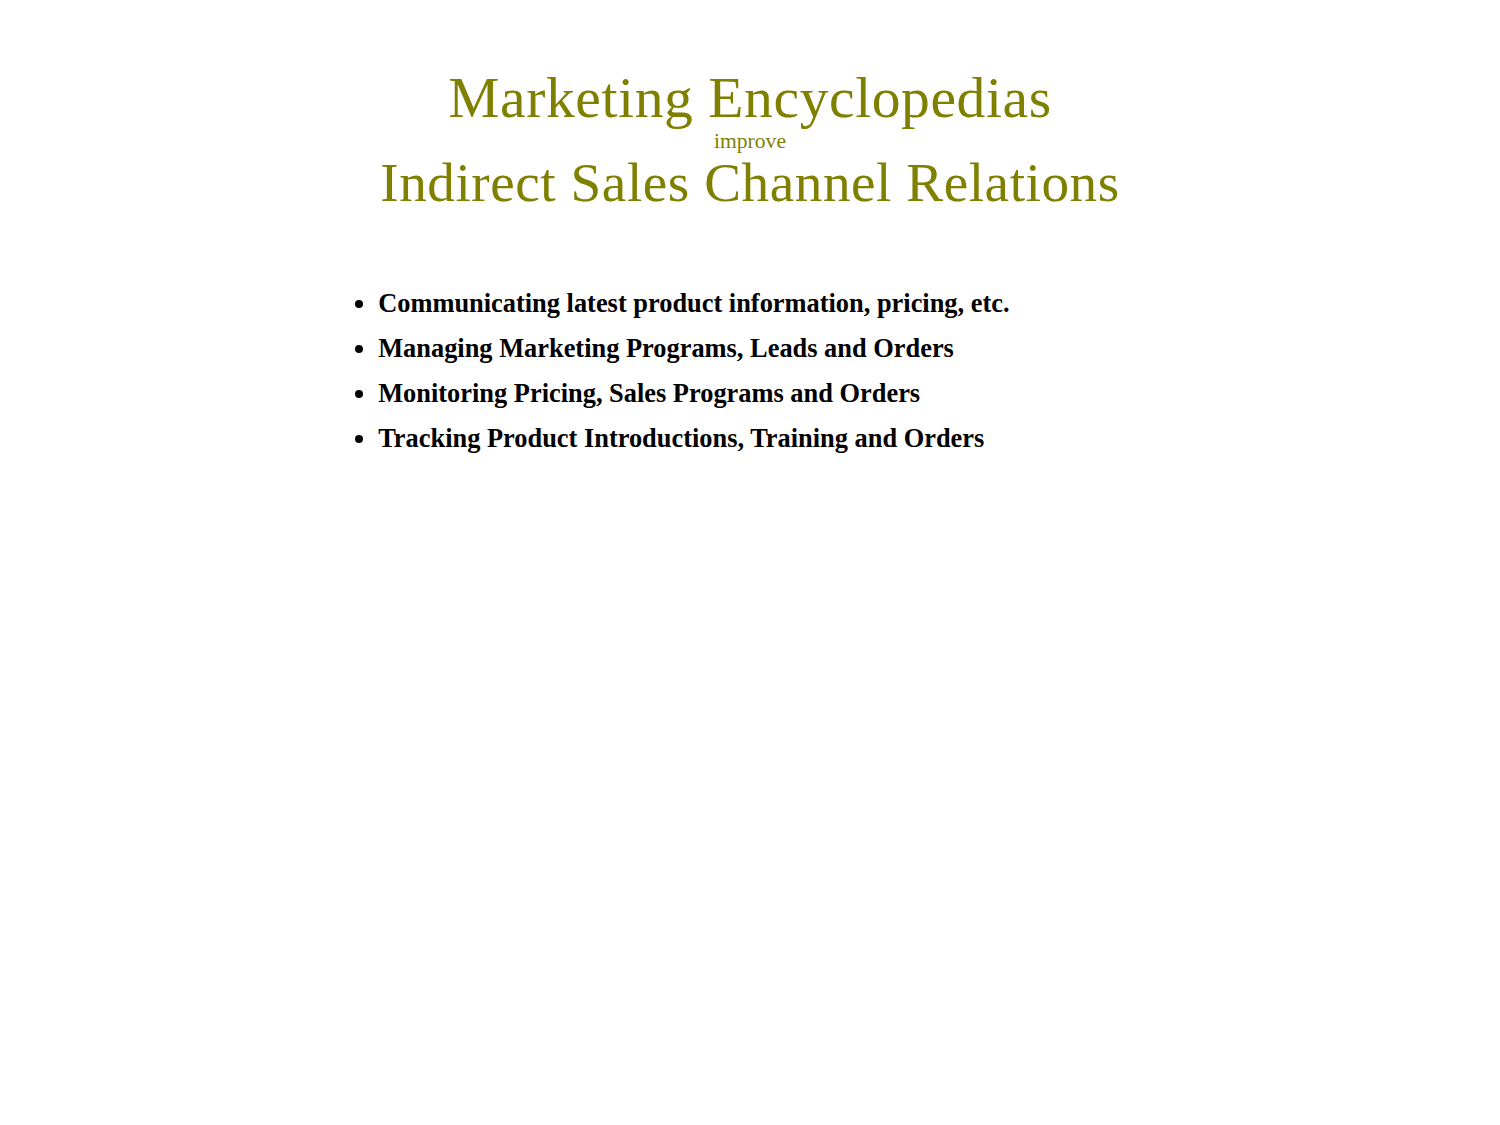Marketing Encyclopedias improve Indirect Sales Channel Relations
Communicating latest product information, pricing, etc.
Managing Marketing Programs, Leads and Orders
Monitoring Pricing, Sales Programs and Orders
Tracking Product Introductions, Training and Orders